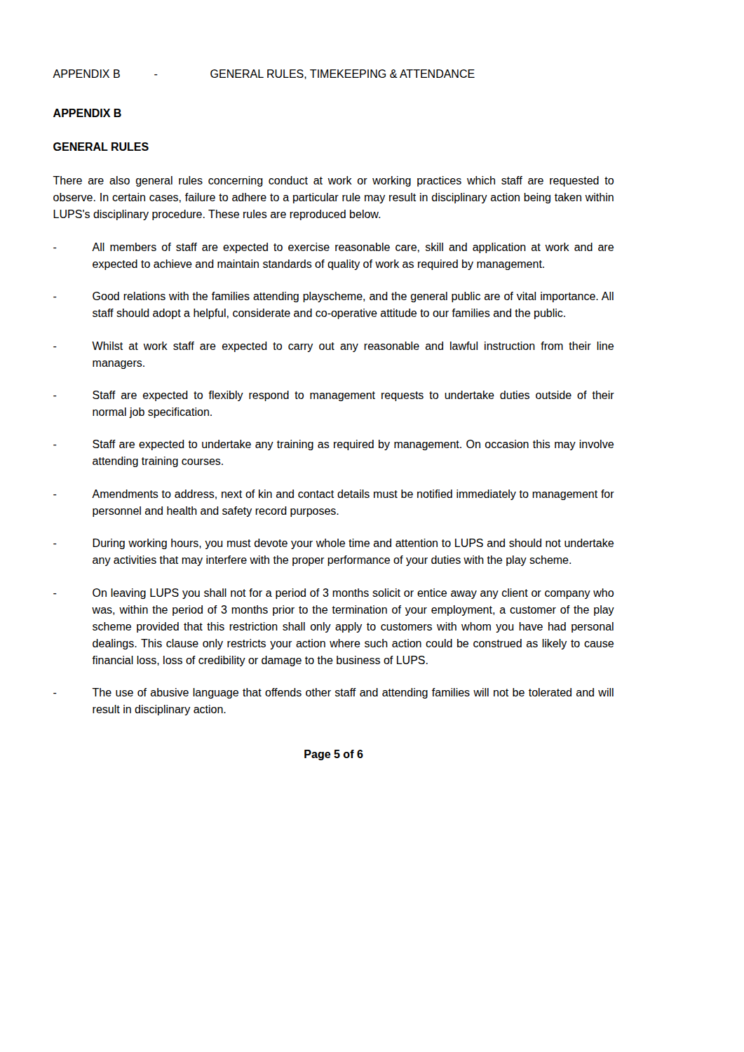APPENDIX B-GENERAL RULES, TIMEKEEPING & ATTENDANCE
APPENDIX B
GENERAL RULES
There are also general rules concerning conduct at work or working practices which staff are requested to observe. In certain cases, failure to adhere to a particular rule may result in disciplinary action being taken within LUPS's disciplinary procedure. These rules are reproduced below.
All members of staff are expected to exercise reasonable care, skill and application at work and are expected to achieve and maintain standards of quality of work as required by management.
Good relations with the families attending playscheme, and the general public are of vital importance. All staff should adopt a helpful, considerate and co-operative attitude to our families and the public.
Whilst at work staff are expected to carry out any reasonable and lawful instruction from their line managers.
Staff are expected to flexibly respond to management requests to undertake duties outside of their normal job specification.
Staff are expected to undertake any training as required by management. On occasion this may involve attending training courses.
Amendments to address, next of kin and contact details must be notified immediately to management for personnel and health and safety record purposes.
During working hours, you must devote your whole time and attention to LUPS and should not undertake any activities that may interfere with the proper performance of your duties with the play scheme.
On leaving LUPS you shall not for a period of 3 months solicit or entice away any client or company who was, within the period of 3 months prior to the termination of your employment, a customer of the play scheme provided that this restriction shall only apply to customers with whom you have had personal dealings. This clause only restricts your action where such action could be construed as likely to cause financial loss, loss of credibility or damage to the business of LUPS.
The use of abusive language that offends other staff and attending families will not be tolerated and will result in disciplinary action.
Page 5 of 6